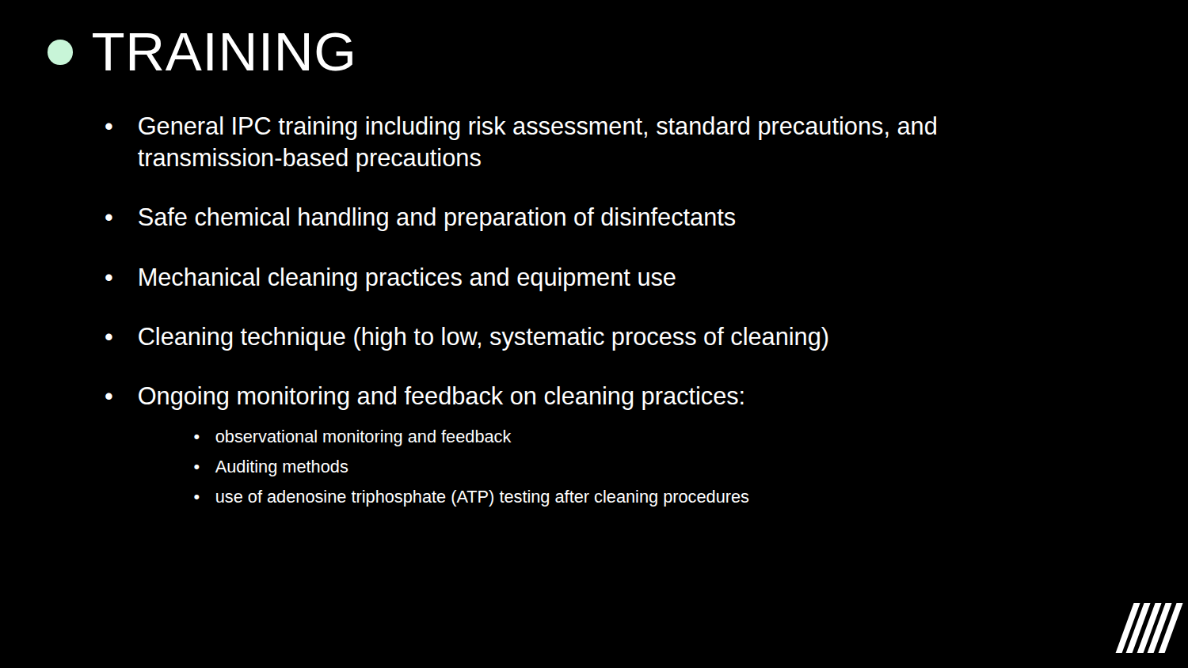TRAINING
General IPC training including risk assessment, standard precautions, and transmission-based precautions
Safe chemical handling and preparation of disinfectants
Mechanical cleaning practices and equipment use
Cleaning technique (high to low, systematic process of cleaning)
Ongoing monitoring and feedback on cleaning practices:
observational monitoring and feedback
Auditing methods
use of adenosine triphosphate (ATP) testing after cleaning procedures